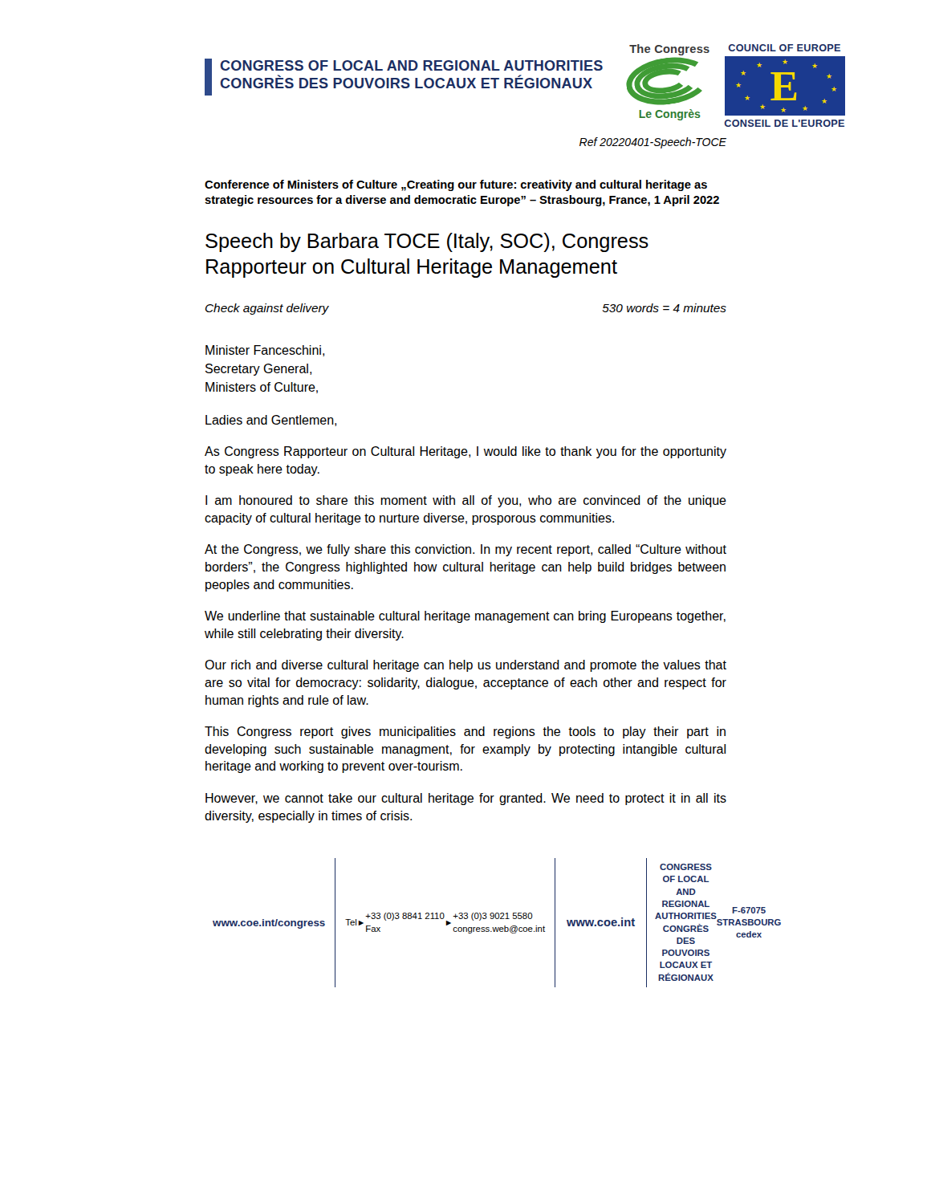CONGRESS OF LOCAL AND REGIONAL AUTHORITIES
CONGRÈS DES POUVOIRS LOCAUX ET RÉGIONAUX
The Congress
Le Congrès
COUNCIL OF EUROPE
★ ★ ★ ★ ★ ★ ★ ★ ★ ★ ★ ★
E
CONSEIL DE L'EUROPE
Ref 20220401-Speech-TOCE
Conference of Ministers of Culture „Creating our future: creativity and cultural heritage as strategic resources for a diverse and democratic Europe” – Strasbourg, France, 1 April 2022
Speech by Barbara TOCE (Italy, SOC), Congress Rapporteur on Cultural Heritage Management
Check against delivery 530 words = 4 minutes
Minister Fanceschini,
Secretary General,
Ministers of Culture,
Ladies and Gentlemen,
As Congress Rapporteur on Cultural Heritage, I would like to thank you for the opportunity to speak here today.
I am honoured to share this moment with all of you, who are convinced of the unique capacity of cultural heritage to nurture diverse, prosporous communities.
At the Congress, we fully share this conviction. In my recent report, called “Culture without borders”, the Congress highlighted how cultural heritage can help build bridges between peoples and communities.
We underline that sustainable cultural heritage management can bring Europeans together, while still celebrating their diversity.
Our rich and diverse cultural heritage can help us understand and promote the values that are so vital for democracy: solidarity, dialogue, acceptance of each other and respect for human rights and rule of law.
This Congress report gives municipalities and regions the tools to play their part in developing such sustainable managment, for examply by protecting intangible cultural heritage and working to prevent over-tourism.
However, we cannot take our cultural heritage for granted. We need to protect it in all its diversity, especially in times of crisis.
www.coe.int/congress
Tel ► +33 (0)3 8841 2110
Fax ► +33 (0)3 9021 5580
congress.web@coe.int
www.coe.int
CONGRESS OF LOCAL AND REGIONAL AUTHORITIES
CONGRÈS DES POUVOIRS LOCAUX ET RÉGIONAUX
F-67075 STRASBOURG cedex